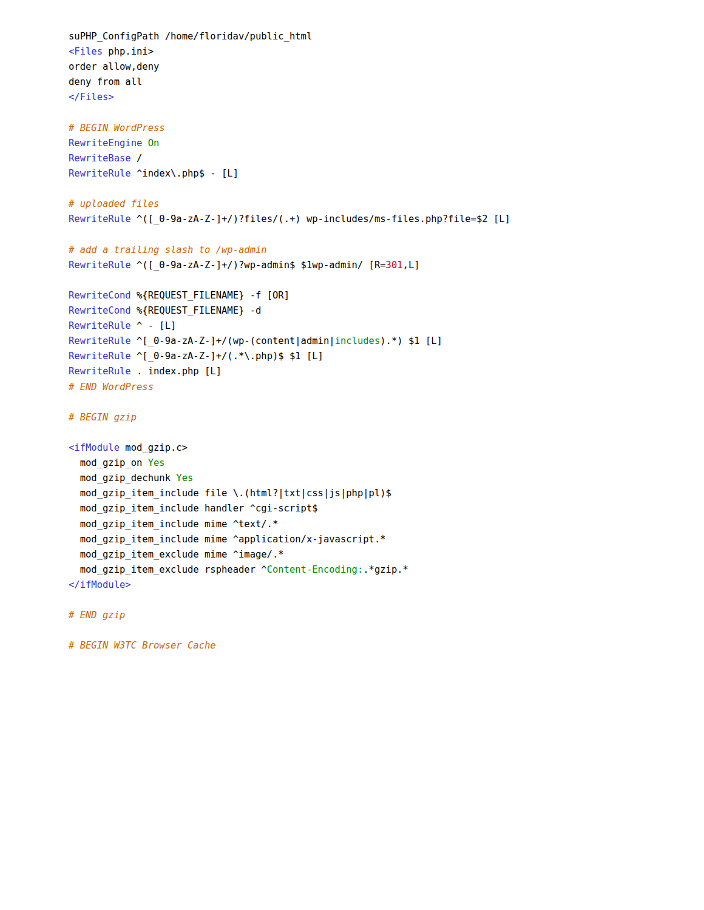suPHP_ConfigPath /home/floridav/public_html
<Files php.ini>
order allow,deny
deny from all
</Files>

# BEGIN WordPress
RewriteEngine On
RewriteBase /
RewriteRule ^index\.php$ - [L]

# uploaded files
RewriteRule ^([_0-9a-zA-Z-]+/)?files/(.+) wp-includes/ms-files.php?file=$2 [L]

# add a trailing slash to /wp-admin
RewriteRule ^([_0-9a-zA-Z-]+/)?wp-admin$ $1wp-admin/ [R=301,L]

RewriteCond %{REQUEST_FILENAME} -f [OR]
RewriteCond %{REQUEST_FILENAME} -d
RewriteRule ^ - [L]
RewriteRule ^[_0-9a-zA-Z-]+/(wp-(content|admin|includes).*) $1 [L]
RewriteRule ^[_0-9a-zA-Z-]+/(.*\.php)$ $1 [L]
RewriteRule . index.php [L]
# END WordPress

# BEGIN gzip

<ifModule mod_gzip.c>
  mod_gzip_on Yes
  mod_gzip_dechunk Yes
  mod_gzip_item_include file \.(html?|txt|css|js|php|pl)$
  mod_gzip_item_include handler ^cgi-script$
  mod_gzip_item_include mime ^text/.*
  mod_gzip_item_include mime ^application/x-javascript.*
  mod_gzip_item_exclude mime ^image/.*
  mod_gzip_item_exclude rspheader ^Content-Encoding:.*gzip.*
</ifModule>

# END gzip

# BEGIN W3TC Browser Cache